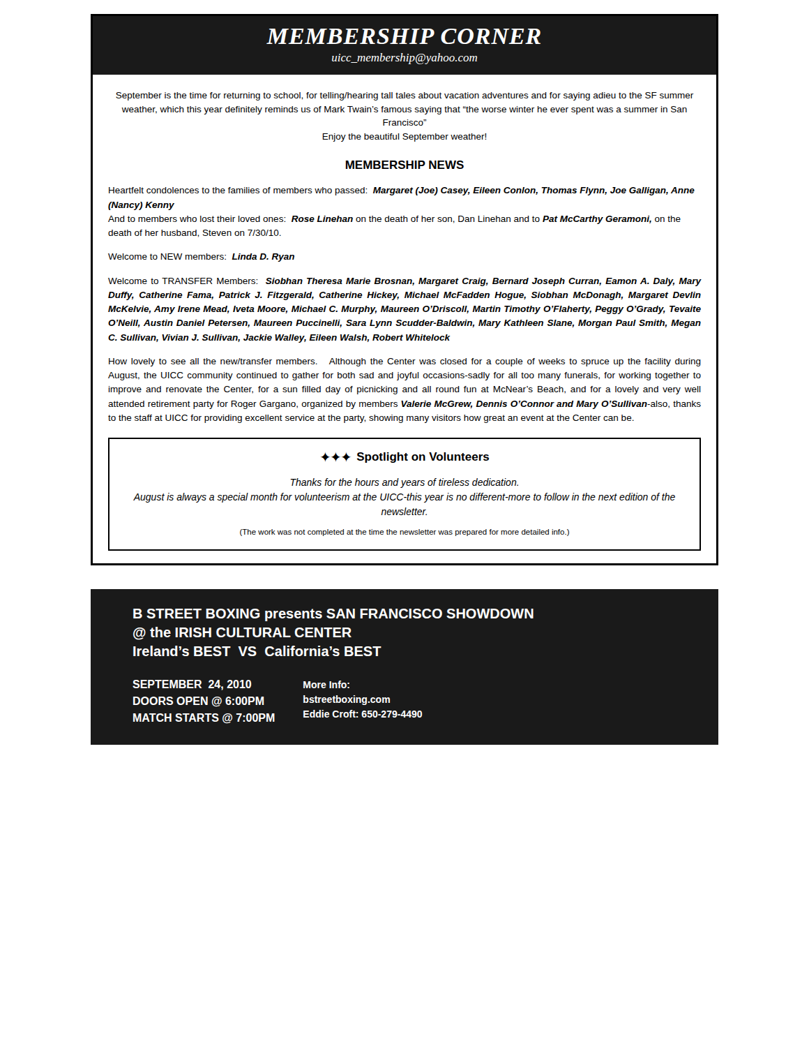MEMBERSHIP CORNER
uicc_membership@yahoo.com
September is the time for returning to school, for telling/hearing tall tales about vacation adventures and for saying adieu to the SF summer weather, which this year definitely reminds us of Mark Twain’s famous saying that “the worse winter he ever spent was a summer in San Francisco”
Enjoy the beautiful September weather!
MEMBERSHIP NEWS
Heartfelt condolences to the families of members who passed: Margaret (Joe) Casey, Eileen Conlon, Thomas Flynn, Joe Galligan, Anne (Nancy) Kenny
And to members who lost their loved ones: Rose Linehan on the death of her son, Dan Linehan and to Pat McCarthy Geramoni, on the death of her husband, Steven on 7/30/10.
Welcome to NEW members: Linda D. Ryan
Welcome to TRANSFER Members: Siobhan Theresa Marie Brosnan, Margaret Craig, Bernard Joseph Curran, Eamon A. Daly, Mary Duffy, Catherine Fama, Patrick J. Fitzgerald, Catherine Hickey, Michael McFadden Hogue, Siobhan McDonagh, Margaret Devlin McKelvie, Amy Irene Mead, Iveta Moore, Michael C. Murphy, Maureen O’Driscoll, Martin Timothy O’Flaherty, Peggy O’Grady, Tevaite O’Neill, Austin Daniel Petersen, Maureen Puccinelli, Sara Lynn Scudder-Baldwin, Mary Kathleen Slane, Morgan Paul Smith, Megan C. Sullivan, Vivian J. Sullivan, Jackie Walley, Eileen Walsh, Robert Whitelock
How lovely to see all the new/transfer members. Although the Center was closed for a couple of weeks to spruce up the facility during August, the UICC community continued to gather for both sad and joyful occasions-sadly for all too many funerals, for working together to improve and renovate the Center, for a sun filled day of picnicking and all round fun at McNear’s Beach, and for a lovely and very well attended retirement party for Roger Gargano, organized by members Valerie McGrew, Dennis O’Connor and Mary O’Sullivan-also, thanks to the staff at UICC for providing excellent service at the party, showing many visitors how great an event at the Center can be.
✦✦✦Spotlight on Volunteers
Thanks for the hours and years of tireless dedication.
August is always a special month for volunteerism at the UICC-this year is no different-more to follow in the next edition of the newsletter.
(The work was not completed at the time the newsletter was prepared for more detailed info.)
B STREET BOXING presents SAN FRANCISCO SHOWDOWN
@ the IRISH CULTURAL CENTER
Ireland’s BEST VS California’s BEST
SEPTEMBER 24, 2010
DOORS OPEN @ 6:00PM
MATCH STARTS @ 7:00PM
More Info:
bstreetboxing.com
Eddie Croft: 650-279-4490